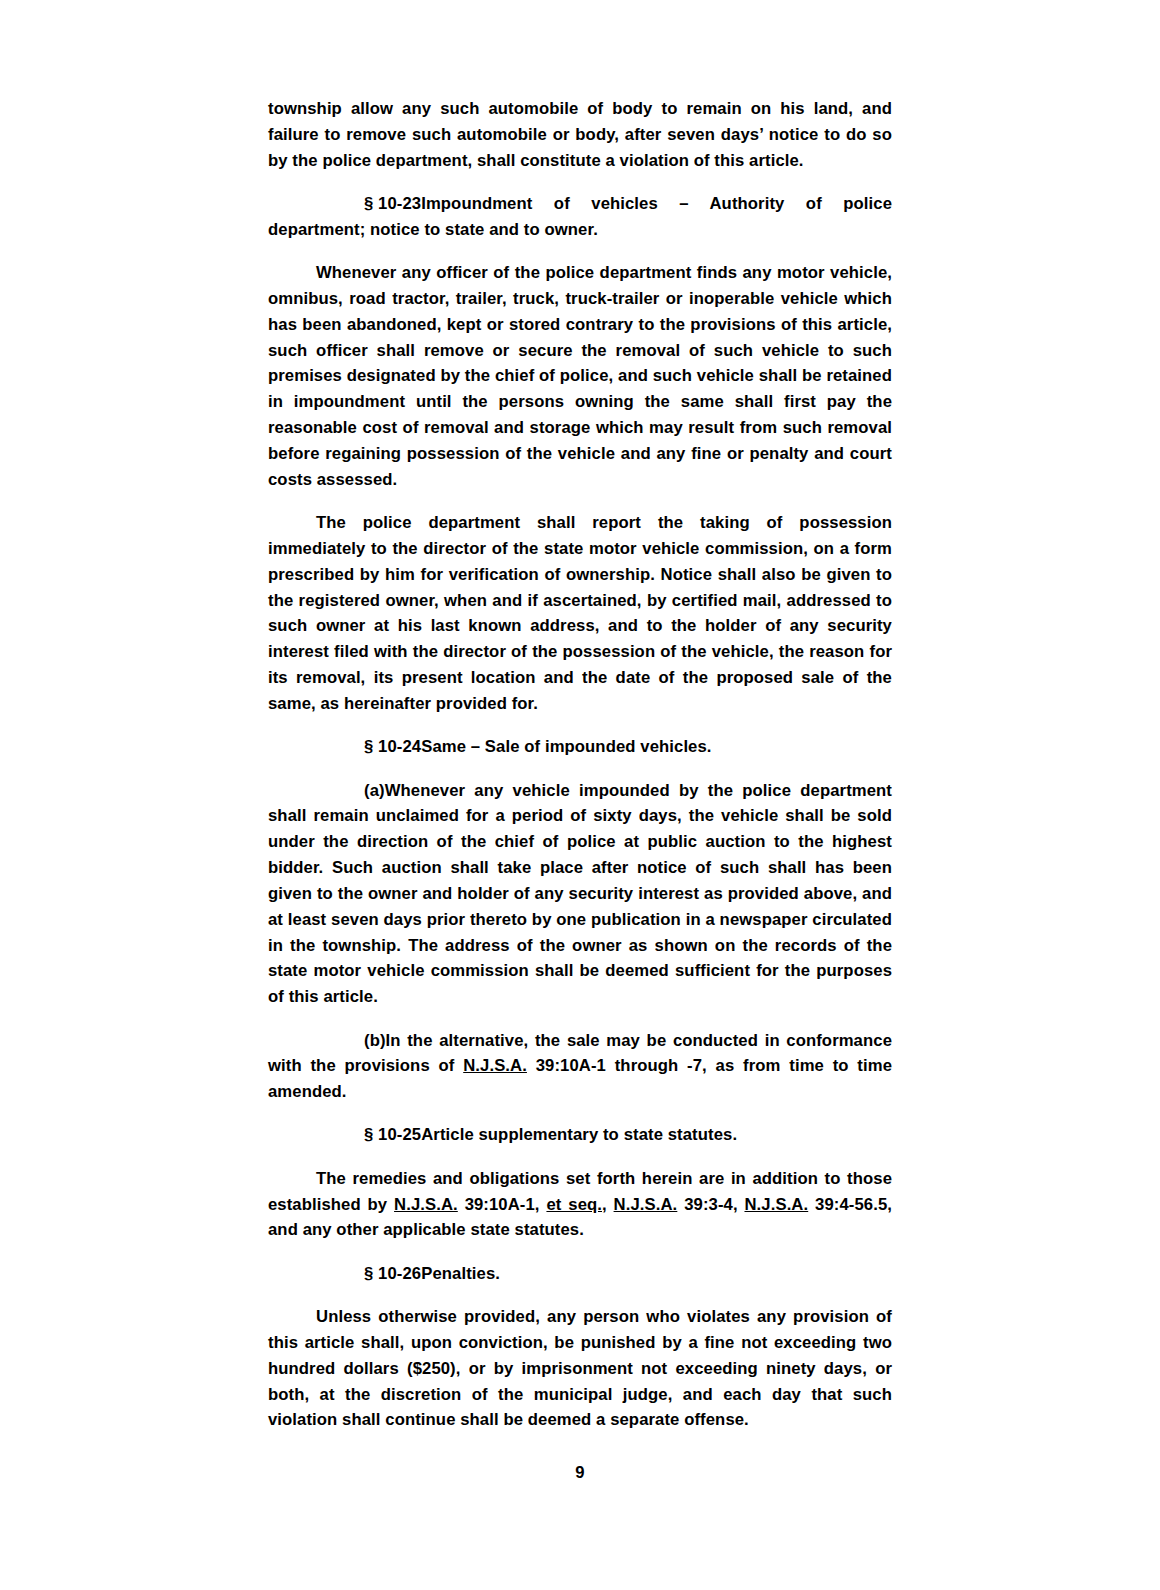township allow any such automobile of body to remain on his land, and failure to remove such automobile or body, after seven days’ notice to do so by the police department, shall constitute a violation of this article.
§ 10-23 Impoundment of vehicles – Authority of police department; notice to state and to owner.
Whenever any officer of the police department finds any motor vehicle, omnibus, road tractor, trailer, truck, truck-trailer or inoperable vehicle which has been abandoned, kept or stored contrary to the provisions of this article, such officer shall remove or secure the removal of such vehicle to such premises designated by the chief of police, and such vehicle shall be retained in impoundment until the persons owning the same shall first pay the reasonable cost of removal and storage which may result from such removal before regaining possession of the vehicle and any fine or penalty and court costs assessed.
The police department shall report the taking of possession immediately to the director of the state motor vehicle commission, on a form prescribed by him for verification of ownership. Notice shall also be given to the registered owner, when and if ascertained, by certified mail, addressed to such owner at his last known address, and to the holder of any security interest filed with the director of the possession of the vehicle, the reason for its removal, its present location and the date of the proposed sale of the same, as hereinafter provided for.
§ 10-24 Same – Sale of impounded vehicles.
(a) Whenever any vehicle impounded by the police department shall remain unclaimed for a period of sixty days, the vehicle shall be sold under the direction of the chief of police at public auction to the highest bidder. Such auction shall take place after notice of such shall has been given to the owner and holder of any security interest as provided above, and at least seven days prior thereto by one publication in a newspaper circulated in the township. The address of the owner as shown on the records of the state motor vehicle commission shall be deemed sufficient for the purposes of this article.
(b) In the alternative, the sale may be conducted in conformance with the provisions of N.J.S.A. 39:10A-1 through -7, as from time to time amended.
§ 10-25 Article supplementary to state statutes.
The remedies and obligations set forth herein are in addition to those established by N.J.S.A. 39:10A-1, et seq., N.J.S.A. 39:3-4, N.J.S.A. 39:4-56.5, and any other applicable state statutes.
§ 10-26 Penalties.
Unless otherwise provided, any person who violates any provision of this article shall, upon conviction, be punished by a fine not exceeding two hundred dollars ($250), or by imprisonment not exceeding ninety days, or both, at the discretion of the municipal judge, and each day that such violation shall continue shall be deemed a separate offense.
9